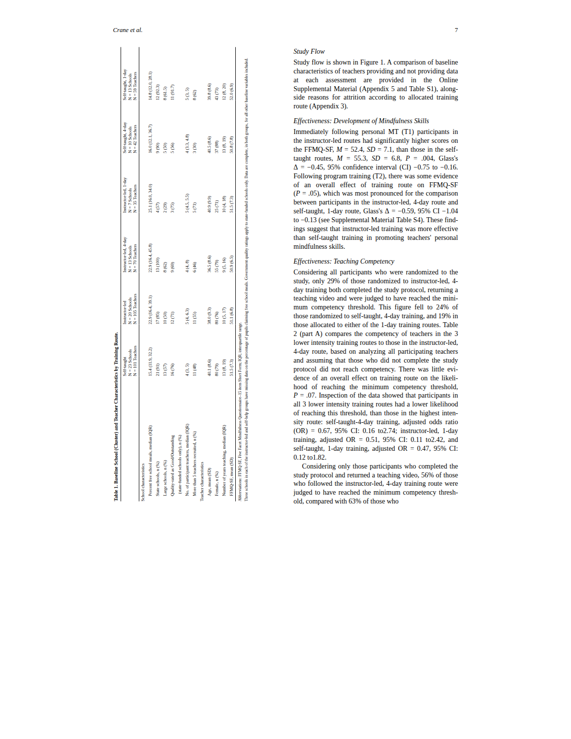Crane et al. 7
Table 1. Baseline School (Cluster) and Teacher Characteristics by Training Route.
| | Self-taught N = 23 Schools N = 101 Teachers | Instructor-led N = 20 Schools N = 105 Teachers | Instructor-led, 4-day N = 13 Schools N = 70 Teachers | Instructor-led, 1-day N = 7 Schools N = 35 Teachers | Self-taught, 4-day N = 10 Schools N = 42 Teachers | Self-taught, 1-day N = 13 Schools N = 59 Teachers |
| --- | --- | --- | --- | --- | --- | --- |
| School characteristics | | | | | | |
| Percent free school meals, median (IQR) | 15.4 (11.9, 32.2) | 22.9 (16.4, 39.1) | 22.9 (16.4, 45.8) | 25.1 (16.0, 34.0) | 16.0 (12.1, 36.7) | 14.8 (12.0, 28.1) |
| State schools, n (%) | 21 (91) | 17 (85) | 13 (100) | 4 (57) | 9 (90) | 12 (92.3) |
| Large schools, n (%) | 13 (57) | 10 (50) | 8 (62) | 2 (29) | 5 (50) | 8 (61.5) |
| Quality-rated as Good/Outstanding | 16 (76) | 12 (71) | 9 (69) | 3 (75) | 5 (56) | 11 (91.7) |
| (state-funded schools only), n (%) | | | | | | |
| No. of participant teachers, median (IQR) | 4 (3, 5) | 5 (4, 6.3) | 4 (4, 8) | 5 (4.5, 5.5) | 4 (3.3, 4.8) | 5 (3, 5) |
| More than 5 teachers recruited, n (%) | 11 (48) | 11 (55) | 6 (46) | 5 (71) | 3 (30) | 8 (62) |
| Teacher characteristics | | | | | | |
| Age, mean (SD) | 40.1 (8.6) | 38.0 (9.3) | 36.5 (8.6) | 40.9 (9.9) | 40.5 (8.6) | 39.8 (8.6) |
| Female, n (%) | 80 (79) | 80 (76) | 55 (79) | 25 (71) | 37 (88) | 43 (73) |
| Number of years teaching, median (IQR) | 13 (8, 19) | 10 (5, 17) | 9 (5, 16) | 10 (4, 18) | 13 (8, 19) | 12 (8, 20) |
| FFMQ-SF, mean (SD) | 51.5 (7.3) | 51.1 (6.8) | 50.9 (6.5) | 51.5 (7.3) | 50.8 (7.8) | 52.0 (6.9) |
| Abbreviations: FFMQ-SF, Five Facet Mindfulness Questionnaire–15 item Short Form; IQR, interquartile range. Three schools in each of the instructor-led and self-help groups have missing data on the percentage of pupils claiming free school meals. Government quality ratings apply to state-funded schools only. Data are complete, in both groups, for all other baseline variables included. |
Study Flow
Study flow is shown in Figure 1. A comparison of baseline characteristics of teachers providing and not providing data at each assessment are provided in the Online Supplemental Material (Appendix 5 and Table S1), alongside reasons for attrition according to allocated training route (Appendix 3).
Effectiveness: Development of Mindfulness Skills
Immediately following personal MT (T1) participants in the instructor-led routes had significantly higher scores on the FFMQ-SF, M = 52.4, SD = 7.1, than those in the self-taught routes, M = 55.3, SD = 6.8, P = .004, Glass's Δ = −0.45, 95% confidence interval (CI) −0.75 to −0.16. Following program training (T2), there was some evidence of an overall effect of training route on FFMQ-SF (P = .05), which was most pronounced for the comparison between participants in the instructor-led, 4-day route and self-taught, 1-day route, Glass's Δ = −0.59, 95% CI −1.04 to −0.13 (see Supplemental Material Table S4). These findings suggest that instructor-led training was more effective than self-taught training in promoting teachers' personal mindfulness skills.
Effectiveness: Teaching Competency
Considering all participants who were randomized to the study, only 29% of those randomized to instructor-led, 4-day training both completed the study protocol, returning a teaching video and were judged to have reached the minimum competency threshold. This figure fell to 24% of those randomized to self-taught, 4-day training, and 19% in those allocated to either of the 1-day training routes. Table 2 (part A) compares the competency of teachers in the 3 lower intensity training routes to those in the instructor-led, 4-day route, based on analyzing all participating teachers and assuming that those who did not complete the study protocol did not reach competency. There was little evidence of an overall effect on training route on the likelihood of reaching the minimum competency threshold, P = .07. Inspection of the data showed that participants in all 3 lower intensity training routes had a lower likelihood of reaching this threshold, than those in the highest intensity route: self-taught-4-day training, adjusted odds ratio (OR) = 0.67, 95% CI: 0.16 to2.74; instructor-led, 1-day training, adjusted OR = 0.51, 95% CI: 0.11 to2.42, and self-taught, 1-day training, adjusted OR = 0.47, 95% CI: 0.12 to1.82.
Considering only those participants who completed the study protocol and returned a teaching video, 56% of those who followed the instructor-led, 4-day training route were judged to have reached the minimum competency threshold, compared with 63% of those who